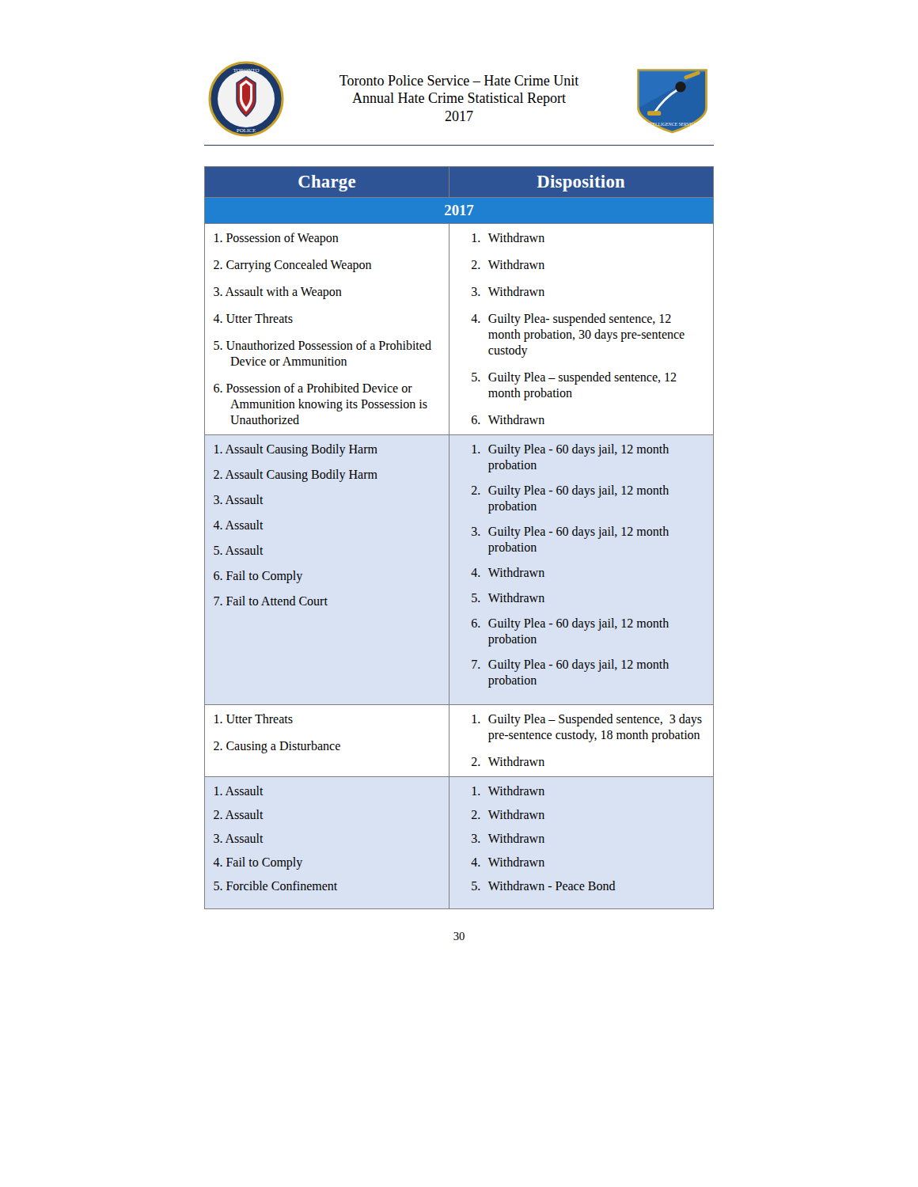TORONTO POLICE
Toronto Police Service – Hate Crime Unit
Annual Hate Crime Statistical Report
2017
INTELLIGENCE SERVICES
| Charge | Disposition |
| --- | --- |
| 2017 |
| 1. Possession of Weapon 2. Carrying Concealed Weapon 3. Assault with a Weapon 4. Utter Threats 5. Unauthorized Possession of a Prohibited Device or Ammunition 6. Possession of a Prohibited Device or Ammunition knowing its Possession is Unauthorized | Withdrawn Withdrawn Withdrawn Guilty Plea- suspended sentence, 12 month probation, 30 days pre-sentence custody Guilty Plea – suspended sentence, 12 month probation Withdrawn |
| 1. Assault Causing Bodily Harm 2. Assault Causing Bodily Harm 3. Assault 4. Assault 5. Assault 6. Fail to Comply 7. Fail to Attend Court | Guilty Plea - 60 days jail, 12 month probation Guilty Plea - 60 days jail, 12 month probation Guilty Plea - 60 days jail, 12 month probation Withdrawn Withdrawn Guilty Plea - 60 days jail, 12 month probation Guilty Plea - 60 days jail, 12 month probation |
| 1. Utter Threats 2. Causing a Disturbance | Guilty Plea – Suspended sentence, 3 days pre-sentence custody, 18 month probation Withdrawn |
| 1. Assault 2. Assault 3. Assault 4. Fail to Comply 5. Forcible Confinement | Withdrawn Withdrawn Withdrawn Withdrawn Withdrawn - Peace Bond |
30